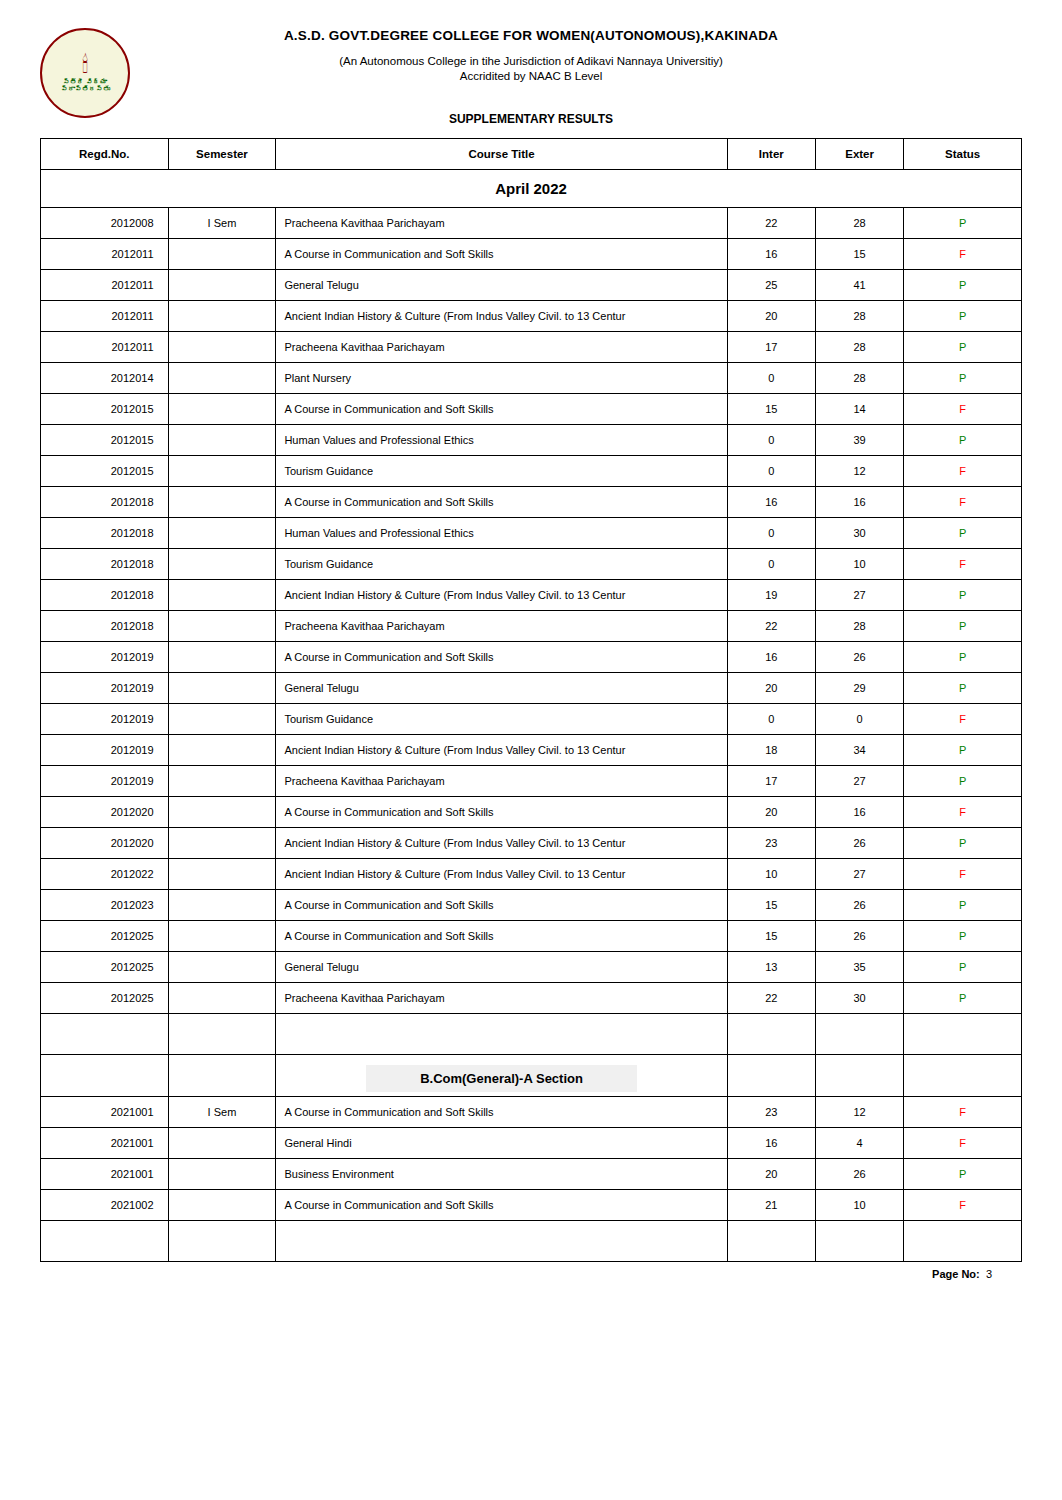🕯
స్త్రీ విద్యా ప్రాప్తిరస్తు
A.S.D. GOVT.DEGREE COLLEGE FOR WOMEN(AUTONOMOUS),KAKINADA
(An Autonomous College in tihe Jurisdiction of Adikavi Nannaya Universitiy)
Accridited by NAAC B Level
SUPPLEMENTARY RESULTS
| April 2022 |
| Regd.No. | Semester | Course Title | Inter | Exter | Status |
| 2012008 | I Sem | Pracheena Kavithaa Parichayam | 22 | 28 | P |
| 2012011 | | A Course in Communication and Soft Skills | 16 | 15 | F |
| 2012011 | | General Telugu | 25 | 41 | P |
| 2012011 | | Ancient Indian History & Culture (From Indus Valley Civil. to 13 Centur | 20 | 28 | P |
| 2012011 | | Pracheena Kavithaa Parichayam | 17 | 28 | P |
| 2012014 | | Plant Nursery | 0 | 28 | P |
| 2012015 | | A Course in Communication and Soft Skills | 15 | 14 | F |
| 2012015 | | Human Values and Professional Ethics | 0 | 39 | P |
| 2012015 | | Tourism Guidance | 0 | 12 | F |
| 2012018 | | A Course in Communication and Soft Skills | 16 | 16 | F |
| 2012018 | | Human Values and Professional Ethics | 0 | 30 | P |
| 2012018 | | Tourism Guidance | 0 | 10 | F |
| 2012018 | | Ancient Indian History & Culture (From Indus Valley Civil. to 13 Centur | 19 | 27 | P |
| 2012018 | | Pracheena Kavithaa Parichayam | 22 | 28 | P |
| 2012019 | | A Course in Communication and Soft Skills | 16 | 26 | P |
| 2012019 | | General Telugu | 20 | 29 | P |
| 2012019 | | Tourism Guidance | 0 | 0 | F |
| 2012019 | | Ancient Indian History & Culture (From Indus Valley Civil. to 13 Centur | 18 | 34 | P |
| 2012019 | | Pracheena Kavithaa Parichayam | 17 | 27 | P |
| 2012020 | | A Course in Communication and Soft Skills | 20 | 16 | F |
| 2012020 | | Ancient Indian History & Culture (From Indus Valley Civil. to 13 Centur | 23 | 26 | P |
| 2012022 | | Ancient Indian History & Culture (From Indus Valley Civil. to 13 Centur | 10 | 27 | F |
| 2012023 | | A Course in Communication and Soft Skills | 15 | 26 | P |
| 2012025 | | A Course in Communication and Soft Skills | 15 | 26 | P |
| 2012025 | | General Telugu | 13 | 35 | P |
| 2012025 | | Pracheena Kavithaa Parichayam | 22 | 30 | P |
| | | B.Com(General)-A Section | | | |
| 2021001 | I Sem | A Course in Communication and Soft Skills | 23 | 12 | F |
| 2021001 | | General Hindi | 16 | 4 | F |
| 2021001 | | Business Environment | 20 | 26 | P |
| 2021002 | | A Course in Communication and Soft Skills | 21 | 10 | F |
Page No: 3